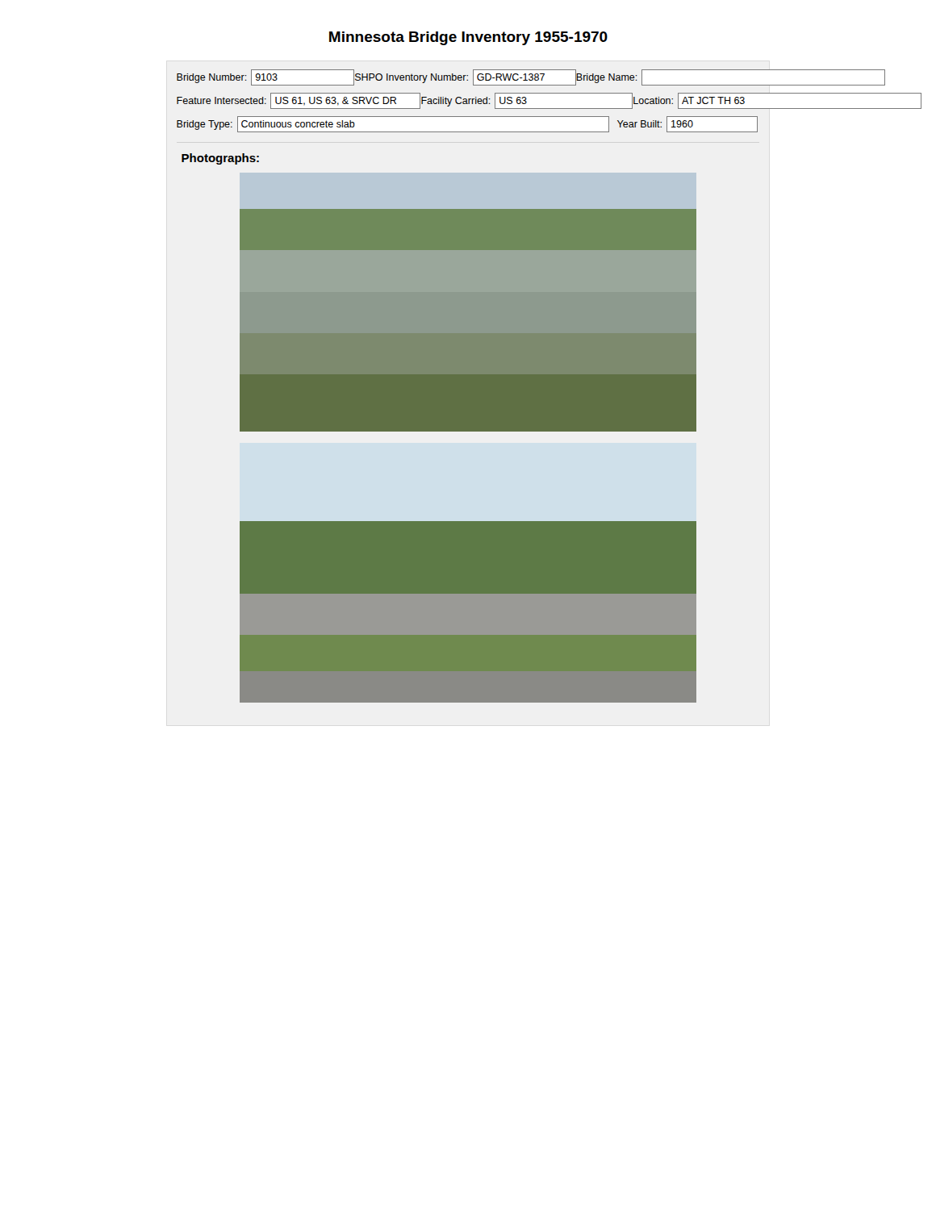Minnesota Bridge Inventory 1955-1970
Bridge Number: SHPO Inventory Number: Bridge Name:
Feature Intersected: Facility Carried: Location:
Bridge Type: Year Built:
Photographs: